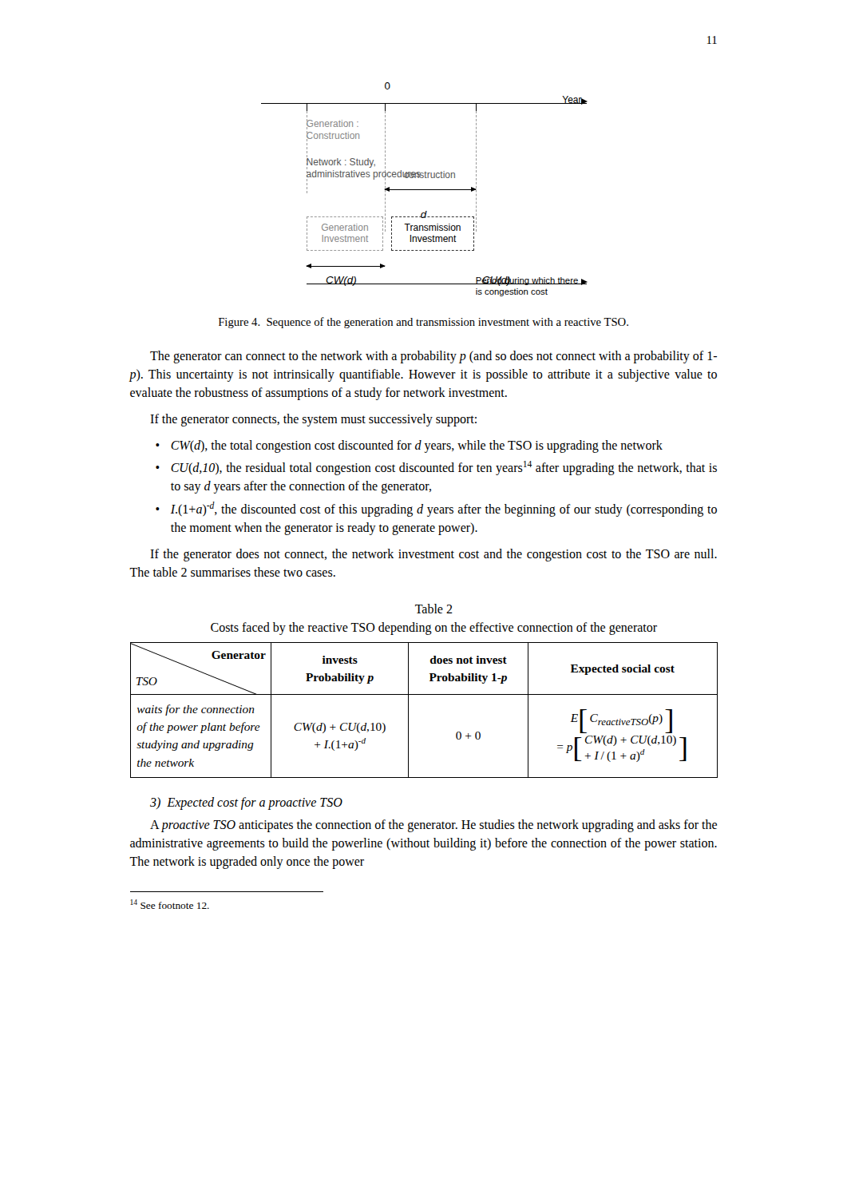11
0 Year
Generation :
Construction
Network : Study,
administratives procedures
construction
d
Generation
Investment
Transmission
Investment
CW(d)
CU(d)
Period during which there
is congestion cost
Figure 4. Sequence of the generation and transmission investment with a reactive TSO.
The generator can connect to the network with a probability p (and so does not connect with a probability of 1-p). This uncertainty is not intrinsically quantifiable. However it is possible to attribute it a subjective value to evaluate the robustness of assumptions of a study for network investment.
If the generator connects, the system must successively support:
CW(d), the total congestion cost discounted for d years, while the TSO is upgrading the network
CU(d,10), the residual total congestion cost discounted for ten years14 after upgrading the network, that is to say d years after the connection of the generator,
I.(1+a)-d, the discounted cost of this upgrading d years after the beginning of our study (corresponding to the moment when the generator is ready to generate power).
If the generator does not connect, the network investment cost and the congestion cost to the TSO are null. The table 2 summarises these two cases.
Table 2
Costs faced by the reactive TSO depending on the effective connection of the generator
| Generator TSO | invests Probability p | does not invest Probability 1- p | Expected social cost |
| --- | --- | --- | --- |
| waits for the connection of the power plant before studying and upgrading the network | CW ( d ) + CU ( d ,10) + I .(1+ a ) - d | 0 + 0 | E [ C reactiveTSO ( p ) ] = p [ CW ( d ) + CU ( d ,10) + I / (1 + a ) d ] |
3) Expected cost for a proactive TSO
A proactive TSO anticipates the connection of the generator. He studies the network upgrading and asks for the administrative agreements to build the powerline (without building it) before the connection of the power station. The network is upgraded only once the power
14 See footnote 12.